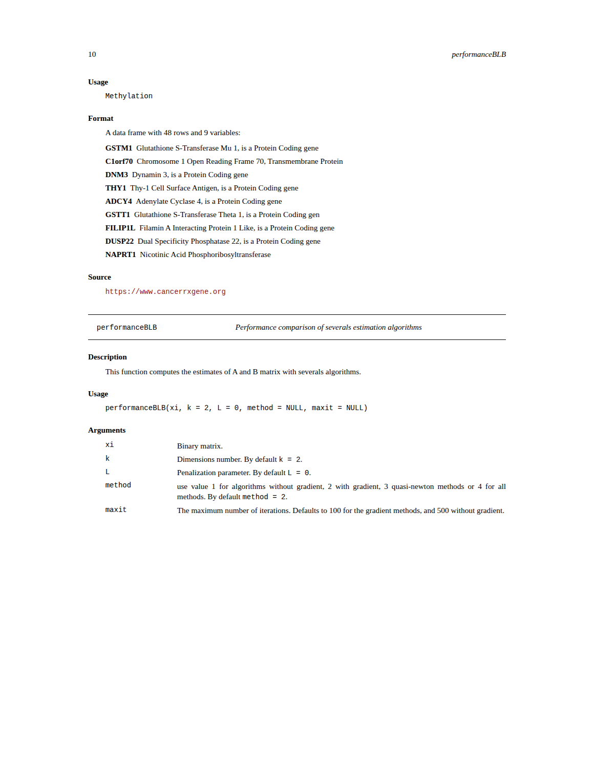10 performanceBLB
Usage
Methylation
Format
A data frame with 48 rows and 9 variables:
GSTM1
Glutathione S-Transferase Mu 1, is a Protein Coding gene
C1orf70
Chromosome 1 Open Reading Frame 70, Transmembrane Protein
DNM3
Dynamin 3, is a Protein Coding gene
THY1
Thy-1 Cell Surface Antigen, is a Protein Coding gene
ADCY4
Adenylate Cyclase 4, is a Protein Coding gene
GSTT1
Glutathione S-Transferase Theta 1, is a Protein Coding gen
FILIP1L
Filamin A Interacting Protein 1 Like, is a Protein Coding gene
DUSP22
Dual Specificity Phosphatase 22, is a Protein Coding gene
NAPRT1
Nicotinic Acid Phosphoribosyltransferase
Source
https://www.cancerrxgene.org
performanceBLB Performance comparison of severals estimation algorithms
Description
This function computes the estimates of A and B matrix with severals algorithms.
Usage
performanceBLB(xi, k = 2, L = 0, method = NULL, maxit = NULL)
Arguments
| xi | Binary matrix. |
| k | Dimensions number. By default k = 2 . |
| L | Penalization parameter. By default L = 0 . |
| method | use value 1 for algorithms without gradient, 2 with gradient, 3 quasi-newton methods or 4 for all methods. By default method = 2 . |
| maxit | The maximum number of iterations. Defaults to 100 for the gradient methods, and 500 without gradient. |